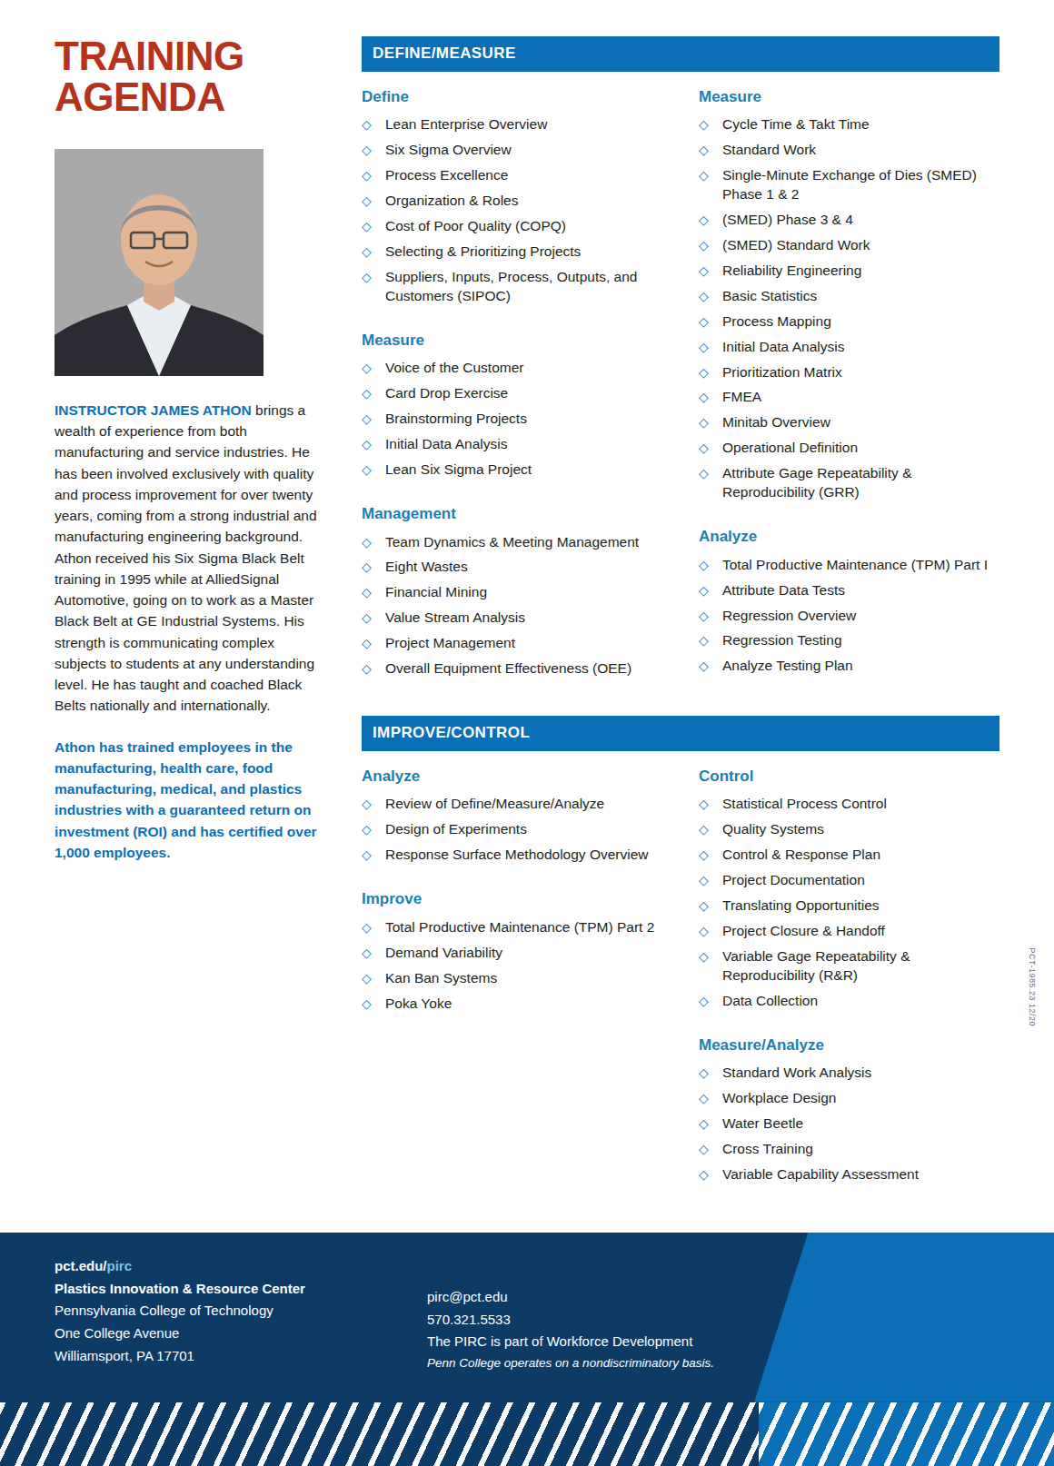Training
Agenda
INSTRUCTOR JAMES ATHON brings a wealth of experience from both manufacturing and service industries. He has been involved exclusively with quality and process improvement for over twenty years, coming from a strong industrial and manufacturing engineering background. Athon received his Six Sigma Black Belt training in 1995 while at AlliedSignal Automotive, going on to work as a Master Black Belt at GE Industrial Systems. His strength is communicating complex subjects to students at any understanding level. He has taught and coached Black Belts nationally and internationally.
Athon has trained employees in the manufacturing, health care, food manufacturing, medical, and plastics industries with a guaranteed return on investment (ROI) and has certified over 1,000 employees.
Define/Measure
Define
Lean Enterprise Overview
Six Sigma Overview
Process Excellence
Organization & Roles
Cost of Poor Quality (COPQ)
Selecting & Prioritizing Projects
Suppliers, Inputs, Process, Outputs, and Customers (SIPOC)
Measure
Voice of the Customer
Card Drop Exercise
Brainstorming Projects
Initial Data Analysis
Lean Six Sigma Project
Management
Team Dynamics & Meeting Management
Eight Wastes
Financial Mining
Value Stream Analysis
Project Management
Overall Equipment Effectiveness (OEE)
Measure
Cycle Time & Takt Time
Standard Work
Single-Minute Exchange of Dies (SMED) Phase 1 & 2
(SMED) Phase 3 & 4
(SMED) Standard Work
Reliability Engineering
Basic Statistics
Process Mapping
Initial Data Analysis
Prioritization Matrix
FMEA
Minitab Overview
Operational Definition
Attribute Gage Repeatability & Reproducibility (GRR)
Analyze
Total Productive Maintenance (TPM) Part I
Attribute Data Tests
Regression Overview
Regression Testing
Analyze Testing Plan
Improve/Control
Analyze
Review of Define/Measure/Analyze
Design of Experiments
Response Surface Methodology Overview
Improve
Total Productive Maintenance (TPM) Part 2
Demand Variability
Kan Ban Systems
Poka Yoke
Control
Statistical Process Control
Quality Systems
Control & Response Plan
Project Documentation
Translating Opportunities
Project Closure & Handoff
Variable Gage Repeatability & Reproducibility (R&R)
Data Collection
Measure/Analyze
Standard Work Analysis
Workplace Design
Water Beetle
Cross Training
Variable Capability Assessment
PCT-1985.23 12/20
pct.edu/pirc
Plastics Innovation & Resource Center
Pennsylvania College of Technology
One College Avenue
Williamsport, PA 17701
pirc@pct.edu
570.321.5533
The PIRC is part of Workforce Development
Penn College operates on a nondiscriminatory basis.